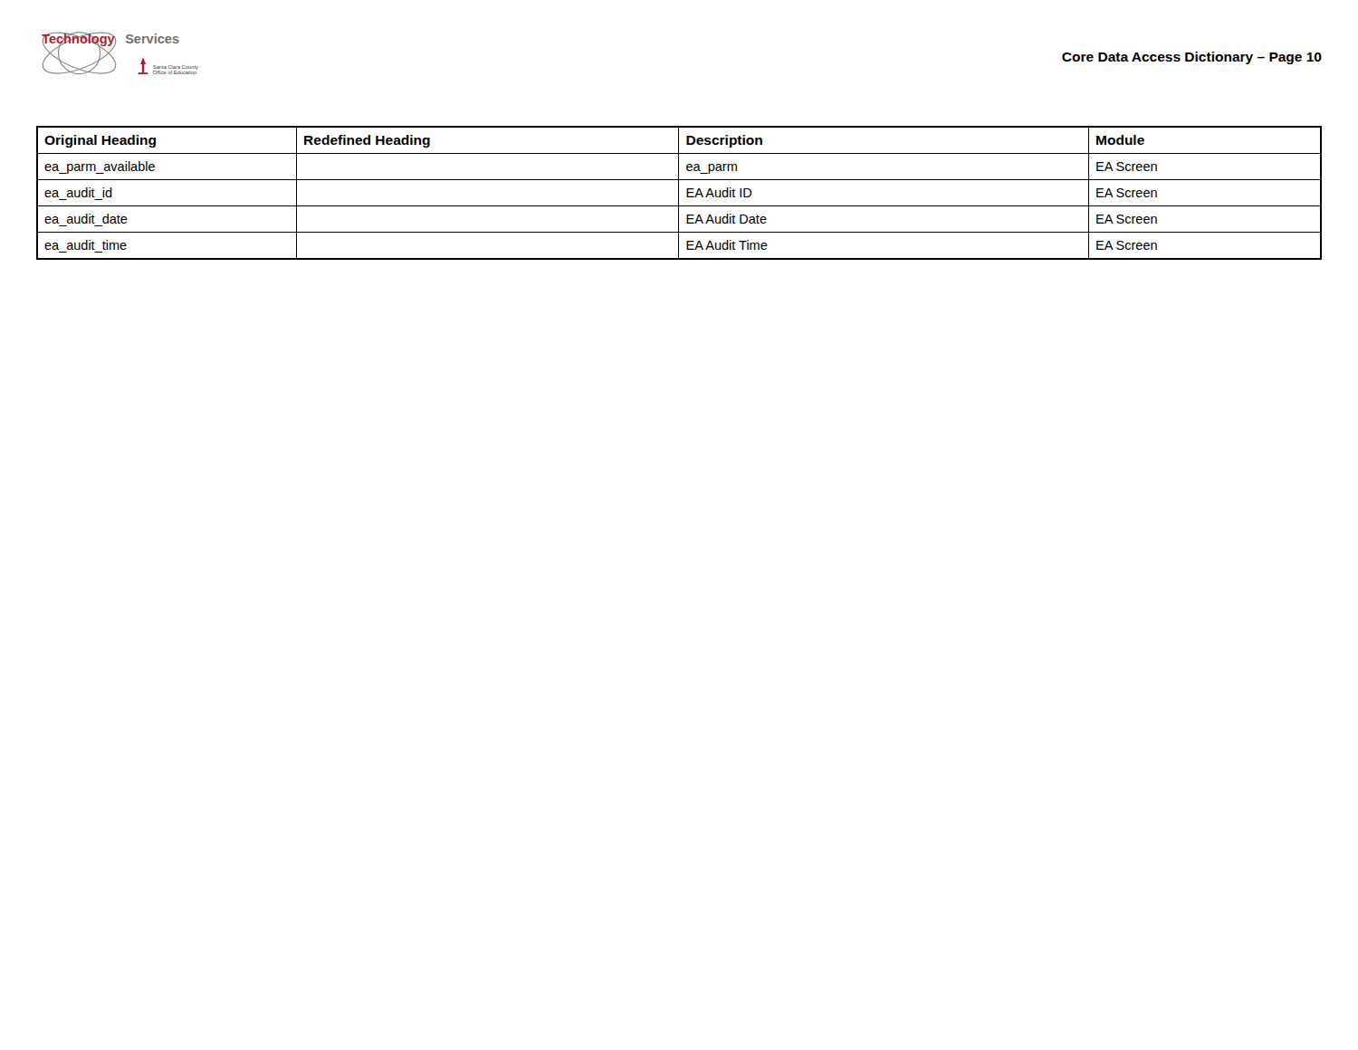Technology Services Santa Clara County Office of Education
Core Data Access Dictionary – Page 10
| Original Heading | Redefined Heading | Description | Module |
| --- | --- | --- | --- |
| ea_parm_available | | ea_parm | EA Screen |
| ea_audit_id | | EA Audit ID | EA Screen |
| ea_audit_date | | EA Audit Date | EA Screen |
| ea_audit_time | | EA Audit Time | EA Screen |